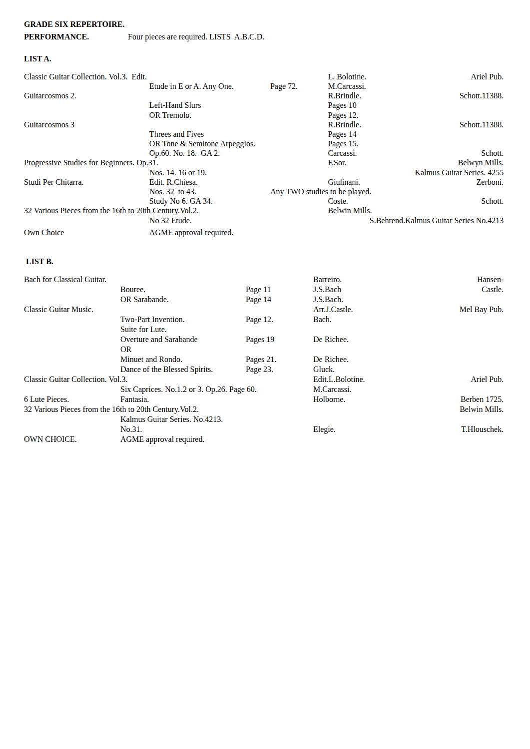GRADE SIX REPERTOIRE.
PERFORMANCE. Four pieces are required. LISTS A.B.C.D.
LIST A.
| Classic Guitar Collection. Vol.3. Edit. | | | L. Bolotine. | Ariel Pub. |
| | Etude in E or A. Any One. | Page 72. | M.Carcassi. | |
| Guitarcosmos 2. | | | R.Brindle. | Schott.11388. |
| | Left-Hand Slurs | | Pages 10 | |
| | OR Tremolo. | | Pages 12. | |
| Guitarcosmos 3 | | | R.Brindle. | Schott.11388. |
| | Threes and Fives | | Pages 14 | |
| | OR Tone & Semitone Arpeggios. | | Pages 15. | |
| | Op.60. No. 18. GA 2. | | Carcassi. | Schott. |
| Progressive Studies for Beginners. Op.31. | F.Sor. | Belwyn Mills. |
| | Nos. 14. 16 or 19. | | Kalmus Guitar Series. 4255 |
| Studi Per Chitarra. | Edit. R.Chiesa. | | Giulinani. | Zerboni. |
| | Nos. 32 to 43. | Any TWO studies to be played. |
| | Study No 6. GA 34. | | Coste. | Schott. |
| 32 Various Pieces from the 16th to 20th Century.Vol.2. | Belwin Mills. |
| | No 32 Etude. | | S.Behrend.Kalmus Guitar Series No.4213 |
| Own Choice | AGME approval required. |
LIST B.
| Bach for Classical Guitar. | | | Barreiro. | Hansen- |
| | Bouree. | Page 11 | J.S.Bach | Castle. |
| | OR Sarabande. | Page 14 | J.S.Bach. | |
| Classic Guitar Music. | | | Arr.J.Castle. | Mel Bay Pub. |
| | Two-Part Invention. | Page 12. | Bach. | |
| | Suite for Lute. | | | |
| | Overture and Sarabande | Pages 19 | De Richee. | |
| | OR | | | |
| | Minuet and Rondo. | Pages 21. | De Richee. | |
| | Dance of the Blessed Spirits. | Page 23. | Gluck. | |
| Classic Guitar Collection. Vol.3. | Edit.L.Bolotine. | Ariel Pub. |
| | Six Caprices. No.1.2 or 3. Op.26. Page 60. | M.Carcassi. | |
| 6 Lute Pieces. | Fantasia. | | Holborne. | Berben 1725. |
| 32 Various Pieces from the 16th to 20th Century.Vol.2. | Belwin Mills. |
| | Kalmus Guitar Series. No.4213. | | |
| | No.31. | | Elegie. | T.Hlouschek. |
| OWN CHOICE. | AGME approval required. |